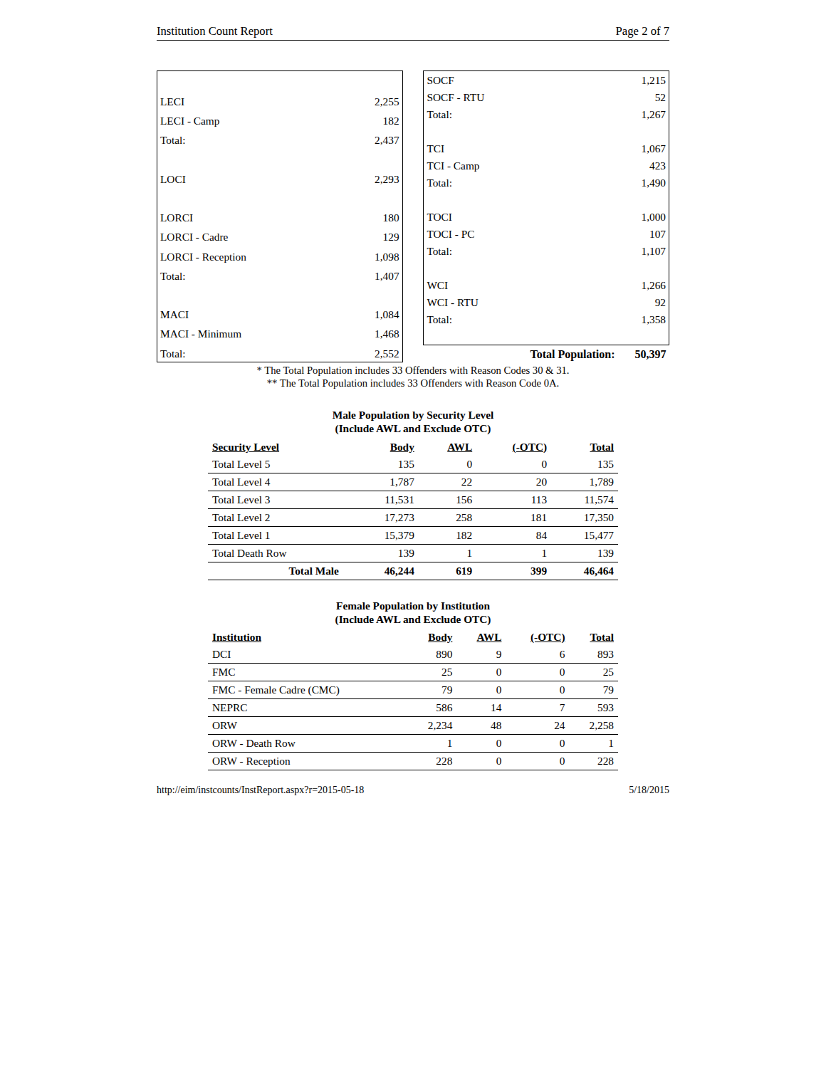Institution Count Report
Page 2 of 7
| LECI | 2,255 |
| LECI - Camp | 182 |
| Total: | 2,437 |
| LOCI | 2,293 |
| LORCI | 180 |
| LORCI - Cadre | 129 |
| LORCI - Reception | 1,098 |
| Total: | 1,407 |
| MACI | 1,084 |
| MACI - Minimum | 1,468 |
| Total: | 2,552 |
| SOCF | 1,215 |
| SOCF - RTU | 52 |
| Total: | 1,267 |
| TCI | 1,067 |
| TCI - Camp | 423 |
| Total: | 1,490 |
| TOCI | 1,000 |
| TOCI - PC | 107 |
| Total: | 1,107 |
| WCI | 1,266 |
| WCI - RTU | 92 |
| Total: | 1,358 |
| Total Population: 50,397 |
* The Total Population includes 33 Offenders with Reason Codes 30 & 31.
** The Total Population includes 33 Offenders with Reason Code 0A.
Male Population by Security Level
(Include AWL and Exclude OTC)
| Security Level | Body | AWL | (-OTC) | Total |
| --- | --- | --- | --- | --- |
| Total Level 5 | 135 | 0 | 0 | 135 |
| Total Level 4 | 1,787 | 22 | 20 | 1,789 |
| Total Level 3 | 11,531 | 156 | 113 | 11,574 |
| Total Level 2 | 17,273 | 258 | 181 | 17,350 |
| Total Level 1 | 15,379 | 182 | 84 | 15,477 |
| Total Death Row | 139 | 1 | 1 | 139 |
| Total Male | 46,244 | 619 | 399 | 46,464 |
Female Population by Institution
(Include AWL and Exclude OTC)
| Institution | Body | AWL | (-OTC) | Total |
| --- | --- | --- | --- | --- |
| DCI | 890 | 9 | 6 | 893 |
| FMC | 25 | 0 | 0 | 25 |
| FMC - Female Cadre (CMC) | 79 | 0 | 0 | 79 |
| NEPRC | 586 | 14 | 7 | 593 |
| ORW | 2,234 | 48 | 24 | 2,258 |
| ORW - Death Row | 1 | 0 | 0 | 1 |
| ORW - Reception | 228 | 0 | 0 | 228 |
http://eim/instcounts/InstReport.aspx?r=2015-05-18
5/18/2015